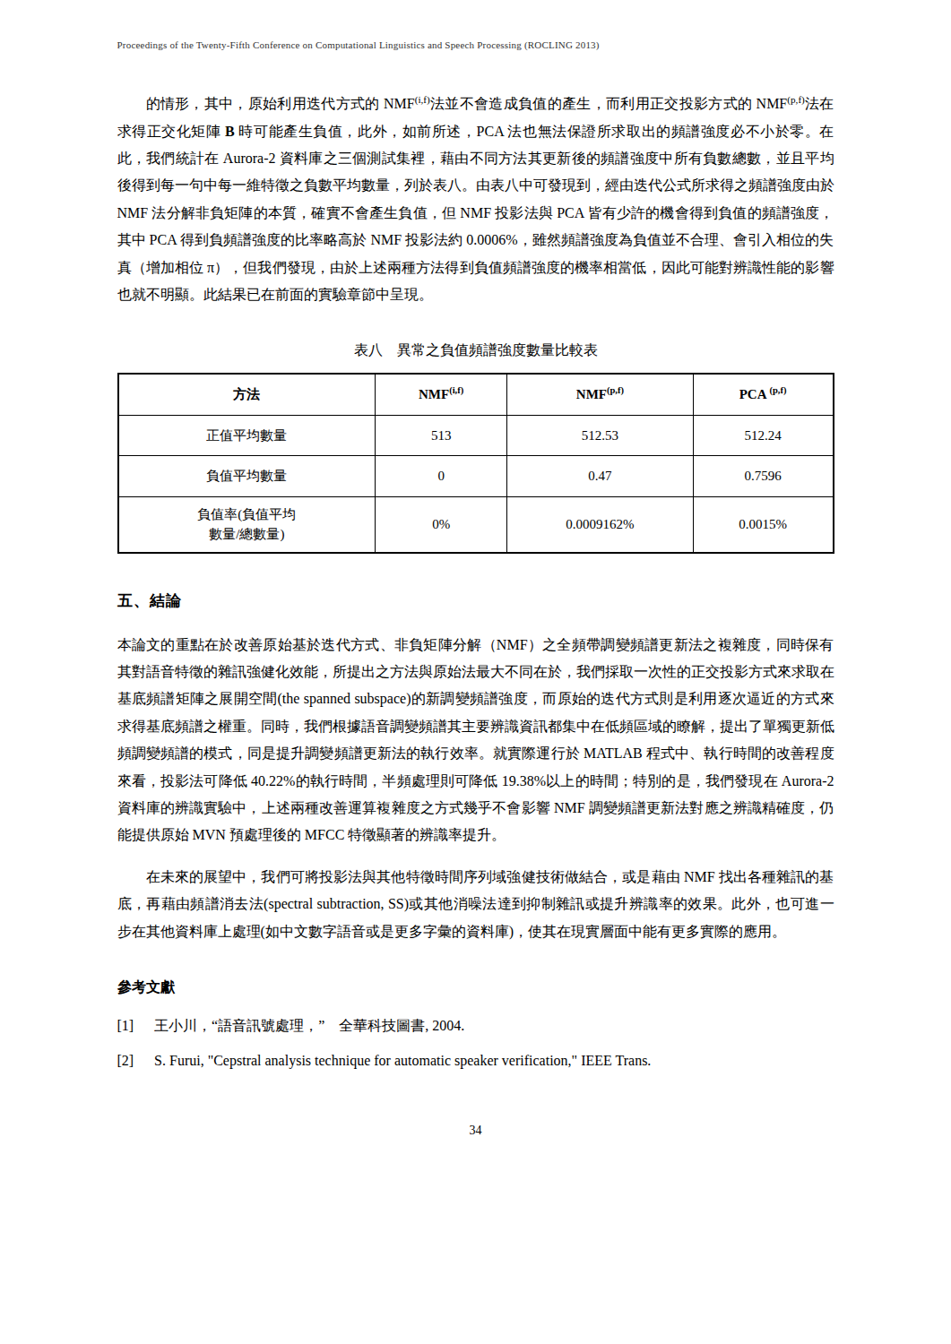Proceedings of the Twenty-Fifth Conference on Computational Linguistics and Speech Processing (ROCLING 2013)
的情形，其中，原始利用迭代方式的 NMF(i,f)法並不會造成負值的產生，而利用正交投影方式的 NMF(p,f)法在求得正交化矩陣 B 時可能產生負值，此外，如前所述，PCA 法也無法保證所求取出的頻譜強度必不小於零。在此，我們統計在 Aurora-2 資料庫之三個測試集裡，藉由不同方法其更新後的頻譜強度中所有負數總數，並且平均後得到每一句中每一維特徵之負數平均數量，列於表八。由表八中可發現到，經由迭代公式所求得之頻譜強度由於 NMF 法分解非負矩陣的本質，確實不會產生負值，但 NMF 投影法與 PCA 皆有少許的機會得到負值的頻譜強度，其中 PCA 得到負頻譜強度的比率略高於 NMF 投影法約 0.0006%，雖然頻譜強度為負值並不合理、會引入相位的失真（增加相位 π），但我們發現，由於上述兩種方法得到負值頻譜強度的機率相當低，因此可能對辨識性能的影響也就不明顯。此結果已在前面的實驗章節中呈現。
表八　異常之負值頻譜強度數量比較表
| 方法 | NMF (i,f) | NMF (p,f) | PCA (p,f) |
| --- | --- | --- | --- |
| 正值平均數量 | 513 | 512.53 | 512.24 |
| 負值平均數量 | 0 | 0.47 | 0.7596 |
| 負值率(負值平均 數量/總數量) | 0% | 0.0009162% | 0.0015% |
五、結論
本論文的重點在於改善原始基於迭代方式、非負矩陣分解（NMF）之全頻帶調變頻譜更新法之複雜度，同時保有其對語音特徵的雜訊強健化效能，所提出之方法與原始法最大不同在於，我們採取一次性的正交投影方式來求取在基底頻譜矩陣之展開空間(the spanned subspace)的新調變頻譜強度，而原始的迭代方式則是利用逐次逼近的方式來求得基底頻譜之權重。同時，我們根據語音調變頻譜其主要辨識資訊都集中在低頻區域的瞭解，提出了單獨更新低頻調變頻譜的模式，同是提升調變頻譜更新法的執行效率。就實際運行於 MATLAB 程式中、執行時間的改善程度來看，投影法可降低 40.22%的執行時間，半頻處理則可降低 19.38%以上的時間；特別的是，我們發現在 Aurora-2 資料庫的辨識實驗中，上述兩種改善運算複雜度之方式幾乎不會影響 NMF 調變頻譜更新法對應之辨識精確度，仍能提供原始 MVN 預處理後的 MFCC 特徵顯著的辨識率提升。
在未來的展望中，我們可將投影法與其他特徵時間序列域強健技術做結合，或是藉由 NMF 找出各種雜訊的基底，再藉由頻譜消去法(spectral subtraction, SS)或其他消噪法達到抑制雜訊或提升辨識率的效果。此外，也可進一步在其他資料庫上處理(如中文數字語音或是更多字彙的資料庫)，使其在現實層面中能有更多實際的應用。
參考文獻
[1]
王小川，“語音訊號處理，”　全華科技圖書, 2004.
[2]
S. Furui, "Cepstral analysis technique for automatic speaker verification," IEEE Trans.
34